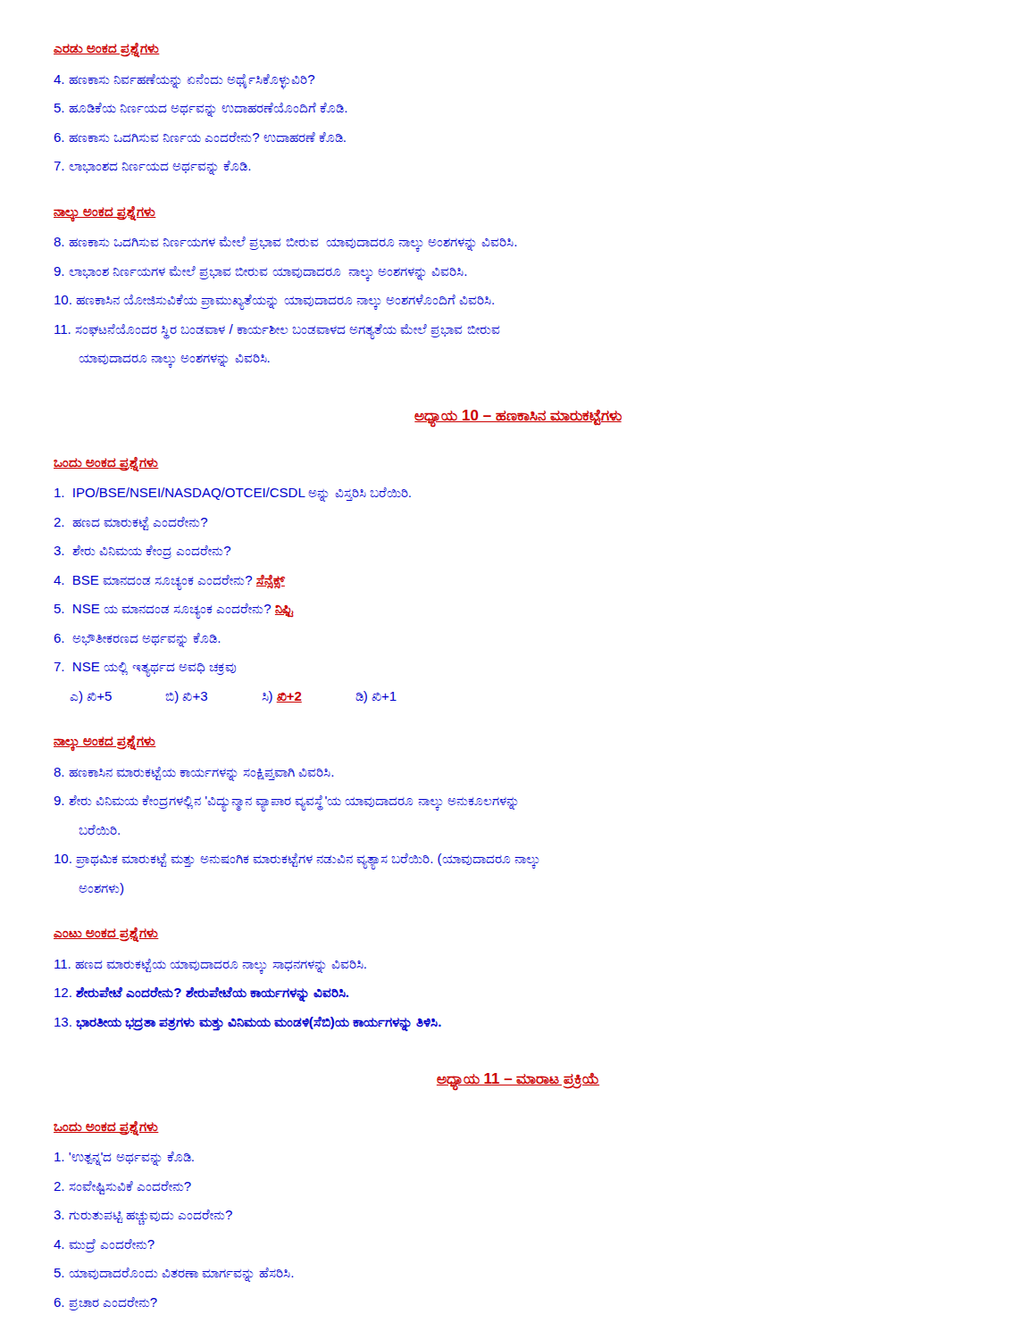ಎರಡು ಅಂಕದ ಪ್ರಶ್ನೆಗಳು
4. ಹಣಕಾಸು ನಿರ್ವಹಣೆಯನ್ನು ಏನೆಂದು ಅರ್ಥೈಸಿಕೊಳ್ಳುವಿರಿ?
5. ಹೂಡಿಕೆಯ ನಿರ್ಣಯದ ಅರ್ಥವನ್ನು ಉದಾಹರಣೆಯೊಂದಿಗೆ ಕೊಡಿ.
6. ಹಣಕಾಸು ಒದಗಿಸುವ ನಿರ್ಣಯ ಎಂದರೇನು? ಉದಾಹರಣೆ ಕೊಡಿ.
7. ಲಾಭಾಂಶದ ನಿರ್ಣಯದ ಅರ್ಥವನ್ನು ಕೊಡಿ.
ನಾಲ್ಕು ಅಂಕದ ಪ್ರಶ್ನೆಗಳು
8. ಹಣಕಾಸು ಒದಗಿಸುವ ನಿರ್ಣಯಗಳ ಮೇಲೆ ಪ್ರಭಾವ ಬೀರುವ ಯಾವುದಾದರೂ ನಾಲ್ಕು ಅಂಶಗಳನ್ನು ವಿವರಿಸಿ.
9. ಲಾಭಾಂಶ ನಿರ್ಣಯಗಳ ಮೇಲೆ ಪ್ರಭಾವ ಬೀರುವ ಯಾವುದಾದರೂ ನಾಲ್ಕು ಅಂಶಗಳನ್ನು ವಿವರಿಸಿ.
10. ಹಣಕಾಸಿನ ಯೋಜಿಸುವಿಕೆಯ ಪ್ರಾಮುಖ್ಯತೆಯನ್ನು ಯಾವುದಾದರೂ ನಾಲ್ಕು ಅಂಶಗಳೊಂದಿಗೆ ವಿವರಿಸಿ.
11. ಸಂಘಟನೆಯೊಂದರ ಸ್ಥಿರ ಬಂಡವಾಳ / ಕಾರ್ಯಶೀಲ ಬಂಡವಾಳದ ಅಗತ್ಯತೆಯ ಮೇಲೆ ಪ್ರಭಾವ ಬೀರುವ
ಯಾವುದಾದರೂ ನಾಲ್ಕು ಅಂಶಗಳನ್ನು ವಿವರಿಸಿ.
ಅಧ್ಯಾಯ 10 – ಹಣಕಾಸಿನ ಮಾರುಕಟ್ಟೆಗಳು
ಒಂದು ಅಂಕದ ಪ್ರಶ್ನೆಗಳು
1. IPO/BSE/NSEI/NASDAQ/OTCEI/CSDL ಅನ್ನು ವಿಸ್ತರಿಸಿ ಬರೆಯಿರಿ.
2. ಹಣದ ಮಾರುಕಟ್ಟೆ ಎಂದರೇನು?
3. ಶೇರು ವಿನಿಮಯ ಕೇಂದ್ರ ಎಂದರೇನು?
4. BSE ಮಾನದಂಡ ಸೂಚ್ಯಂಕ ಎಂದರೇನು? ಸೆನ್ಸೆಕ್ಸ್
5. NSE ಯ ಮಾನದಂಡ ಸೂಚ್ಯಂಕ ಎಂದರೇನು? ನಿಫ್ಟಿ
6. ಅಭೌತೀಕರಣದ ಅರ್ಥವನ್ನು ಕೊಡಿ.
7. NSE ಯಲ್ಲಿ ಇತ್ಯರ್ಥದ ಅವಧಿ ಚಕ್ರವು
ಎ) ಖಿ+5 ಬಿ) ಖಿ+3 ಸಿ) ಖಿ+2 ಡಿ) ಖಿ+1
ನಾಲ್ಕು ಅಂಕದ ಪ್ರಶ್ನೆಗಳು
8. ಹಣಕಾಸಿನ ಮಾರುಕಟ್ಟೆಯ ಕಾರ್ಯಗಳನ್ನು ಸಂಕ್ಷಿಪ್ತವಾಗಿ ವಿವರಿಸಿ.
9. ಶೇರು ವಿನಿಮಯ ಕೇಂದ್ರಗಳಲ್ಲಿನ 'ವಿದ್ಯುನ್ಮಾನ ವ್ಯಾಪಾರ ವ್ಯವಸ್ಥೆ'ಯ ಯಾವುದಾದರೂ ನಾಲ್ಕು ಅನುಕೂಲಗಳನ್ನು
ಬರೆಯಿರಿ.
10. ಪ್ರಾಥಮಿಕ ಮಾರುಕಟ್ಟೆ ಮತ್ತು ಅನುಷಂಗಿಕ ಮಾರುಕಟ್ಟೆಗಳ ನಡುವಿನ ವ್ಯತ್ಯಾಸ ಬರೆಯಿರಿ. (ಯಾವುದಾದರೂ ನಾಲ್ಕು
ಅಂಶಗಳು)
ಎಂಟು ಅಂಕದ ಪ್ರಶ್ನೆಗಳು
11. ಹಣದ ಮಾರುಕಟ್ಟೆಯ ಯಾವುದಾದರೂ ನಾಲ್ಕು ಸಾಧನಗಳನ್ನು ವಿವರಿಸಿ.
12. ಶೇರುಪೇಟೆ ಎಂದರೇನು? ಶೇರುಪೇಟೆಯ ಕಾರ್ಯಗಳನ್ನು ವಿವರಿಸಿ.
13. ಭಾರತೀಯ ಭದ್ರತಾ ಪತ್ರಗಳು ಮತ್ತು ವಿನಿಮಯ ಮಂಡಳಿ(ಸೆಬಿ)ಯ ಕಾರ್ಯಗಳನ್ನು ತಿಳಿಸಿ.
ಅಧ್ಯಾಯ 11 – ಮಾರಾಟ ಪ್ರಕ್ರಿಯೆ
ಒಂದು ಅಂಕದ ಪ್ರಶ್ನೆಗಳು
1. 'ಉತ್ಪನ್ನ'ದ ಅರ್ಥವನ್ನು ಕೊಡಿ.
2. ಸಂವೇಷ್ಟಿಸುವಿಕೆ ಎಂದರೇನು?
3. ಗುರುತುಪಟ್ಟಿ ಹಚ್ಚುವುದು ಎಂದರೇನು?
4. ಮುದ್ರೆ ಎಂದರೇನು?
5. ಯಾವುದಾದರೊಂದು ವಿತರಣಾ ಮಾರ್ಗವನ್ನು ಹೆಸರಿಸಿ.
6. ಪ್ರಚಾರ ಎಂದರೇನು?